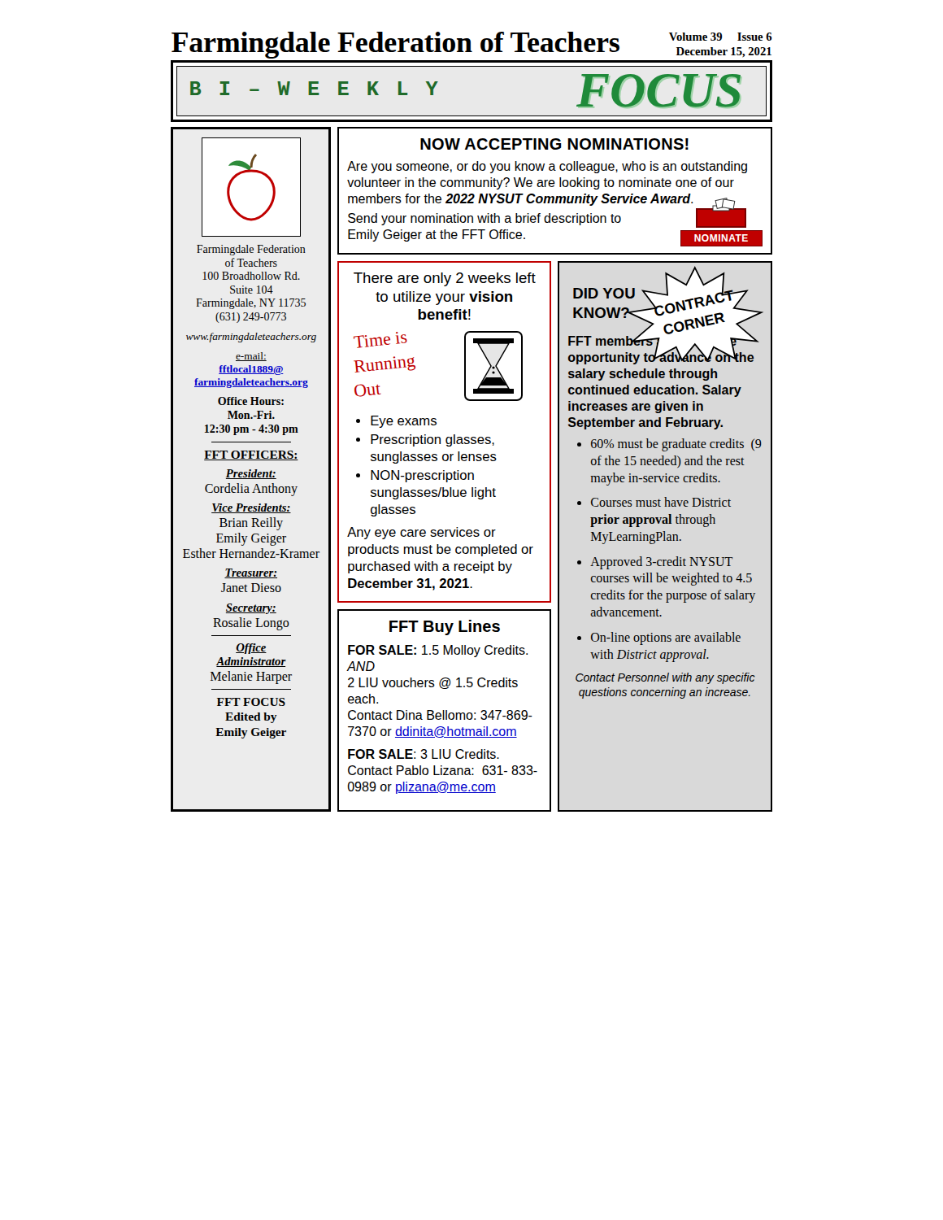Farmingdale Federation of Teachers
Volume 39 Issue 6
December 15, 2021
B I – W E E K L Y
FOCUS
Farmingdale Federation
of Teachers
100 Broadhollow Rd.
Suite 104
Farmingdale, NY 11735
(631) 249-0773
www.farmingdaleteachers.org
e-mail:
fftlocal1889@
farmingdaleteachers.org
Office Hours:
Mon.-Fri.
12:30 pm - 4:30 pm
FFT OFFICERS:
President:
Cordelia Anthony
Vice Presidents:
Brian Reilly
Emily Geiger
Esther Hernandez-Kramer
Treasurer:
Janet Dieso
Secretary:
Rosalie Longo
Office
Administrator
Melanie Harper
FFT FOCUS
Edited by
Emily Geiger
NOW ACCEPTING NOMINATIONS!
Are you someone, or do you know a colleague, who is an outstanding volunteer in the community? We are looking to nominate one of our members for the 2022 NYSUT Community Service Award.
Send your nomination with a brief description to
Emily Geiger at the FFT Office.
NOMINATE
There are only 2 weeks left to utilize your vision benefit!
Time is Running Out
Eye exams
Prescription glasses, sunglasses or lenses
NON-prescription sunglasses/blue light glasses
Any eye care services or products must be completed or purchased with a receipt by December 31, 2021.
FFT Buy Lines
FOR SALE: 1.5 Molloy Credits.
AND
2 LIU vouchers @ 1.5 Credits each.
Contact Dina Bellomo: 347-869-7370 or ddinita@hotmail.com
FOR SALE: 3 LIU Credits. Contact Pablo Lizana: 631- 833-0989 or plizana@me.com
CONTRACT CORNER
DID YOU KNOW?
FFT members are given the opportunity to advance on the salary schedule through continued education. Salary increases are given in September and February.
60% must be graduate credits (9 of the 15 needed) and the rest maybe in-service credits.
Courses must have District prior approval through MyLearningPlan.
Approved 3-credit NYSUT courses will be weighted to 4.5 credits for the purpose of salary advancement.
On-line options are available with District approval.
Contact Personnel with any specific questions concerning an increase.